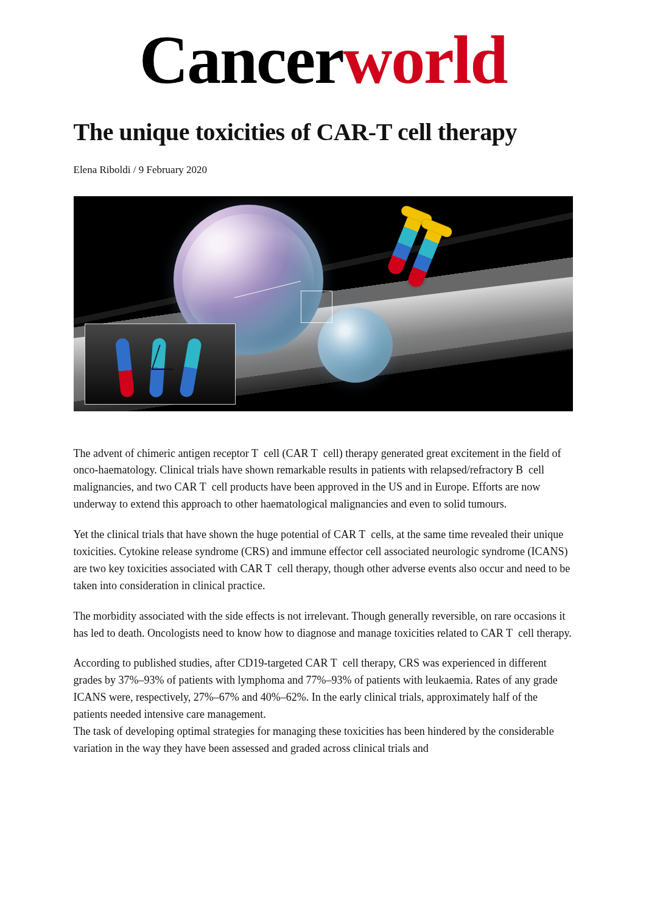Cancer world
The unique toxicities of CAR-T cell therapy
Elena Riboldi / 9 February 2020
The advent of chimeric antigen receptor T cell (CAR T cell) therapy generated great excitement in the field of onco-haematology. Clinical trials have shown remarkable results in patients with relapsed/refractory B cell malignancies, and two CAR T cell products have been approved in the US and in Europe. Efforts are now underway to extend this approach to other haematological malignancies and even to solid tumours.
Yet the clinical trials that have shown the huge potential of CAR T cells, at the same time revealed their unique toxicities. Cytokine release syndrome (CRS) and immune effector cell associated neurologic syndrome (ICANS) are two key toxicities associated with CAR T cell therapy, though other adverse events also occur and need to be taken into consideration in clinical practice.
The morbidity associated with the side effects is not irrelevant. Though generally reversible, on rare occasions it has led to death. Oncologists need to know how to diagnose and manage toxicities related to CAR T cell therapy.
According to published studies, after CD19-targeted CAR T cell therapy, CRS was experienced in different grades by 37%–93% of patients with lymphoma and 77%–93% of patients with leukaemia. Rates of any grade ICANS were, respectively, 27%–67% and 40%–62%. In the early clinical trials, approximately half of the patients needed intensive care management.
The task of developing optimal strategies for managing these toxicities has been hindered by the considerable variation in the way they have been assessed and graded across clinical trials and